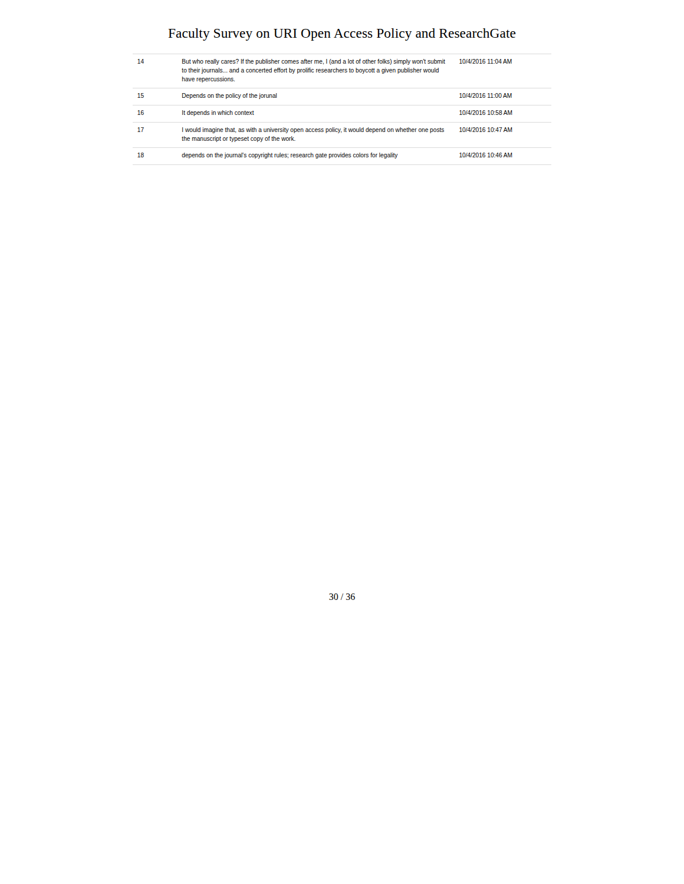Faculty Survey on URI Open Access Policy and ResearchGate
| 14 | But who really cares? If the publisher comes after me, I (and a lot of other folks) simply won't submit to their journals... and a concerted effort by prolific researchers to boycott a given publisher would have repercussions. | 10/4/2016 11:04 AM |
| 15 | Depends on the policy of the jorunal | 10/4/2016 11:00 AM |
| 16 | It depends in which context | 10/4/2016 10:58 AM |
| 17 | I would imagine that, as with a university open access policy, it would depend on whether one posts the manuscript or typeset copy of the work. | 10/4/2016 10:47 AM |
| 18 | depends on the journal's copyright rules; research gate provides colors for legality | 10/4/2016 10:46 AM |
30 / 36